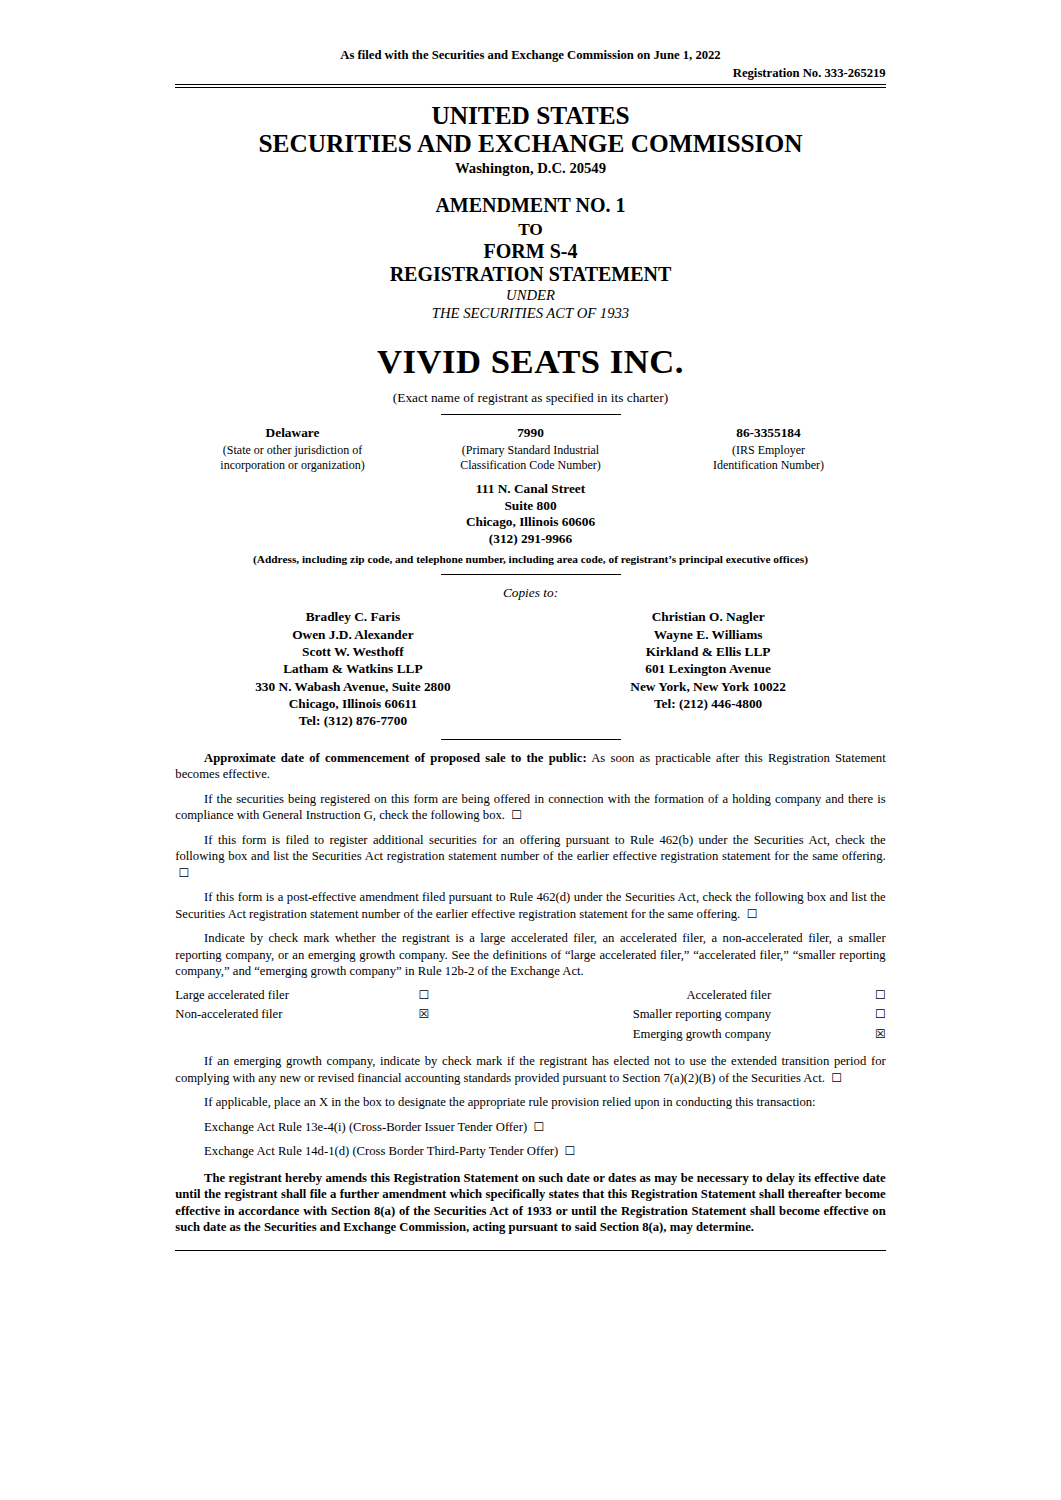As filed with the Securities and Exchange Commission on June 1, 2022
Registration No. 333-265219
UNITED STATES
SECURITIES AND EXCHANGE COMMISSION
Washington, D.C. 20549
AMENDMENT NO. 1
TO
FORM S-4
REGISTRATION STATEMENT
UNDER
THE SECURITIES ACT OF 1933
VIVID SEATS INC.
(Exact name of registrant as specified in its charter)
| Delaware | 7990 | 86-3355184 |
| (State or other jurisdiction of incorporation or organization) | (Primary Standard Industrial Classification Code Number) | (IRS Employer Identification Number) |
111 N. Canal Street
Suite 800
Chicago, Illinois 60606
(312) 291-9966
(Address, including zip code, and telephone number, including area code, of registrant’s principal executive offices)
Copies to:
| Bradley C. Faris Owen J.D. Alexander Scott W. Westhoff Latham & Watkins LLP 330 N. Wabash Avenue, Suite 2800 Chicago, Illinois 60611 Tel: (312) 876-7700 | Christian O. Nagler Wayne E. Williams Kirkland & Ellis LLP 601 Lexington Avenue New York, New York 10022 Tel: (212) 446-4800 |
Approximate date of commencement of proposed sale to the public: As soon as practicable after this Registration Statement becomes effective.
If the securities being registered on this form are being offered in connection with the formation of a holding company and there is compliance with General Instruction G, check the following box. ☐
If this form is filed to register additional securities for an offering pursuant to Rule 462(b) under the Securities Act, check the following box and list the Securities Act registration statement number of the earlier effective registration statement for the same offering. ☐
If this form is a post-effective amendment filed pursuant to Rule 462(d) under the Securities Act, check the following box and list the Securities Act registration statement number of the earlier effective registration statement for the same offering. ☐
Indicate by check mark whether the registrant is a large accelerated filer, an accelerated filer, a non-accelerated filer, a smaller reporting company, or an emerging growth company. See the definitions of “large accelerated filer,” “accelerated filer,” “smaller reporting company,” and “emerging growth company” in Rule 12b-2 of the Exchange Act.
| Large accelerated filer | ☐ | Accelerated filer | ☐ |
| Non-accelerated filer | ☒ | Smaller reporting company | ☐ |
| | | Emerging growth company | ☒ |
If an emerging growth company, indicate by check mark if the registrant has elected not to use the extended transition period for complying with any new or revised financial accounting standards provided pursuant to Section 7(a)(2)(B) of the Securities Act. ☐
If applicable, place an X in the box to designate the appropriate rule provision relied upon in conducting this transaction:
Exchange Act Rule 13e-4(i) (Cross-Border Issuer Tender Offer) ☐
Exchange Act Rule 14d-1(d) (Cross Border Third-Party Tender Offer) ☐
The registrant hereby amends this Registration Statement on such date or dates as may be necessary to delay its effective date until the registrant shall file a further amendment which specifically states that this Registration Statement shall thereafter become effective in accordance with Section 8(a) of the Securities Act of 1933 or until the Registration Statement shall become effective on such date as the Securities and Exchange Commission, acting pursuant to said Section 8(a), may determine.